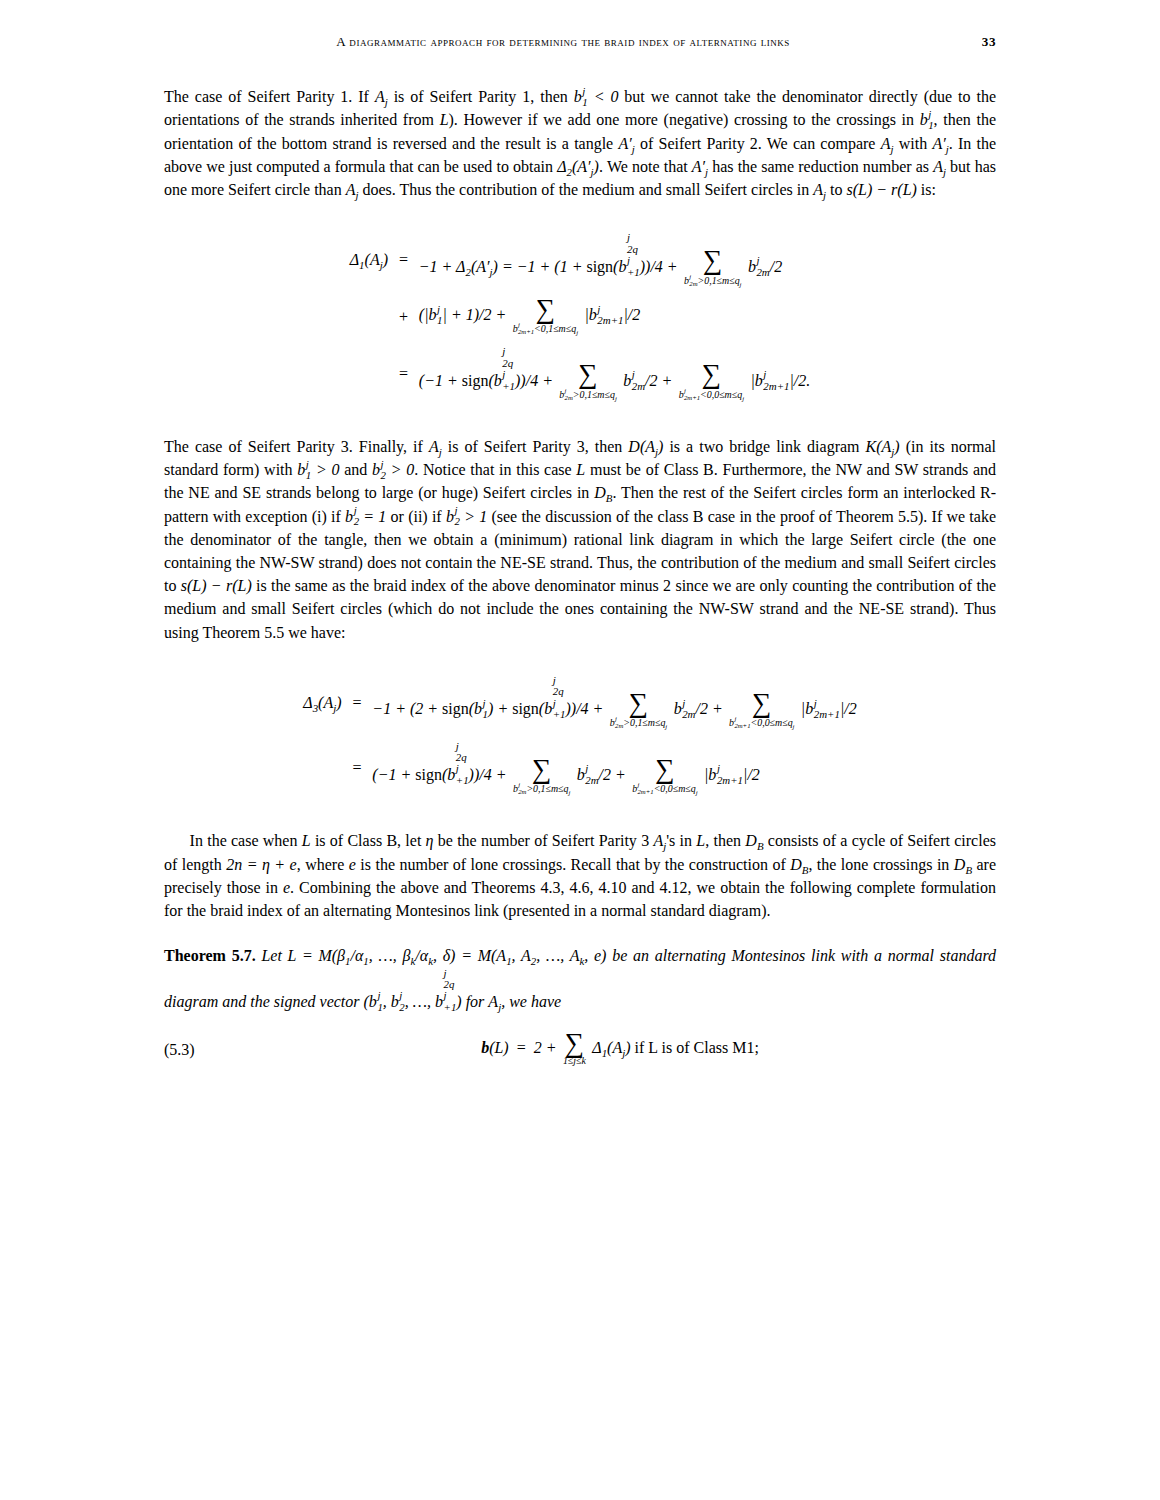A diagrammatic approach for determining the braid index of alternating links 33
The case of Seifert Parity 1. If Aj is of Seifert Parity 1, then bj1 < 0 but we cannot take the denominator directly (due to the orientations of the strands inherited from L). However if we add one more (negative) crossing to the crossings in bj1, then the orientation of the bottom strand is reversed and the result is a tangle A′j of Seifert Parity 2. We can compare Aj with A′j. In the above we just computed a formula that can be used to obtain Δ2(A′j). We note that A′j has the same reduction number as Aj but has one more Seifert circle than Aj does. Thus the contribution of the medium and small Seifert circles in Aj to s(L) − r(L) is:
| Δ 1 (A j ) | = | −1 + Δ 2 (A′ j ) = −1 + (1 + sign (b j 2q j +1 ))/4 + ∑ b j 2m >0,1≤m≤q j b j 2m /2 |
| | + | (/b j 1 / + 1)/2 + ∑ b j 2m+1 <0,1≤m≤q j /b j 2m+1 //2 |
| | = | (−1 + sign (b j 2q j +1 ))/4 + ∑ b j 2m >0,1≤m≤q j b j 2m /2 + ∑ b j 2m+1 <0,0≤m≤q j /b j 2m+1 //2. |
The case of Seifert Parity 3. Finally, if Aj is of Seifert Parity 3, then D(Aj) is a two bridge link diagram K(Aj) (in its normal standard form) with bj1 > 0 and bj2 > 0. Notice that in this case L must be of Class B. Furthermore, the NW and SW strands and the NE and SE strands belong to large (or huge) Seifert circles in DB. Then the rest of the Seifert circles form an interlocked R-pattern with exception (i) if bj2 = 1 or (ii) if bj2 > 1 (see the discussion of the class B case in the proof of Theorem 5.5). If we take the denominator of the tangle, then we obtain a (minimum) rational link diagram in which the large Seifert circle (the one containing the NW-SW strand) does not contain the NE-SE strand. Thus, the contribution of the medium and small Seifert circles to s(L) − r(L) is the same as the braid index of the above denominator minus 2 since we are only counting the contribution of the medium and small Seifert circles (which do not include the ones containing the NW-SW strand and the NE-SE strand). Thus using Theorem 5.5 we have:
| Δ 3 (A j ) | = | −1 + (2 + sign (b j 1 ) + sign (b j 2q j +1 ))/4 + ∑ b j 2m >0,1≤m≤q j b j 2m /2 + ∑ b j 2m+1 <0,0≤m≤q j /b j 2m+1 //2 |
| | = | (−1 + sign (b j 2q j +1 ))/4 + ∑ b j 2m >0,1≤m≤q j b j 2m /2 + ∑ b j 2m+1 <0,0≤m≤q j /b j 2m+1 //2 |
In the case when L is of Class B, let η be the number of Seifert Parity 3 Aj's in L, then DB consists of a cycle of Seifert circles of length 2n = η + e, where e is the number of lone crossings. Recall that by the construction of DB, the lone crossings in DB are precisely those in e. Combining the above and Theorems 4.3, 4.6, 4.10 and 4.12, we obtain the following complete formulation for the braid index of an alternating Montesinos link (presented in a normal standard diagram).
Theorem 5.7. Let L = M(β1/α1, …, βk/αk, δ) = M(A1, A2, …, Ak, e) be an alternating Montesinos link with a normal standard diagram and the signed vector (bj1, bj2, …, bj2qj+1) for Aj, we have
(5.3)
b(L) = 2 + ∑1≤j≤k Δ1(Aj) if L is of Class M1;